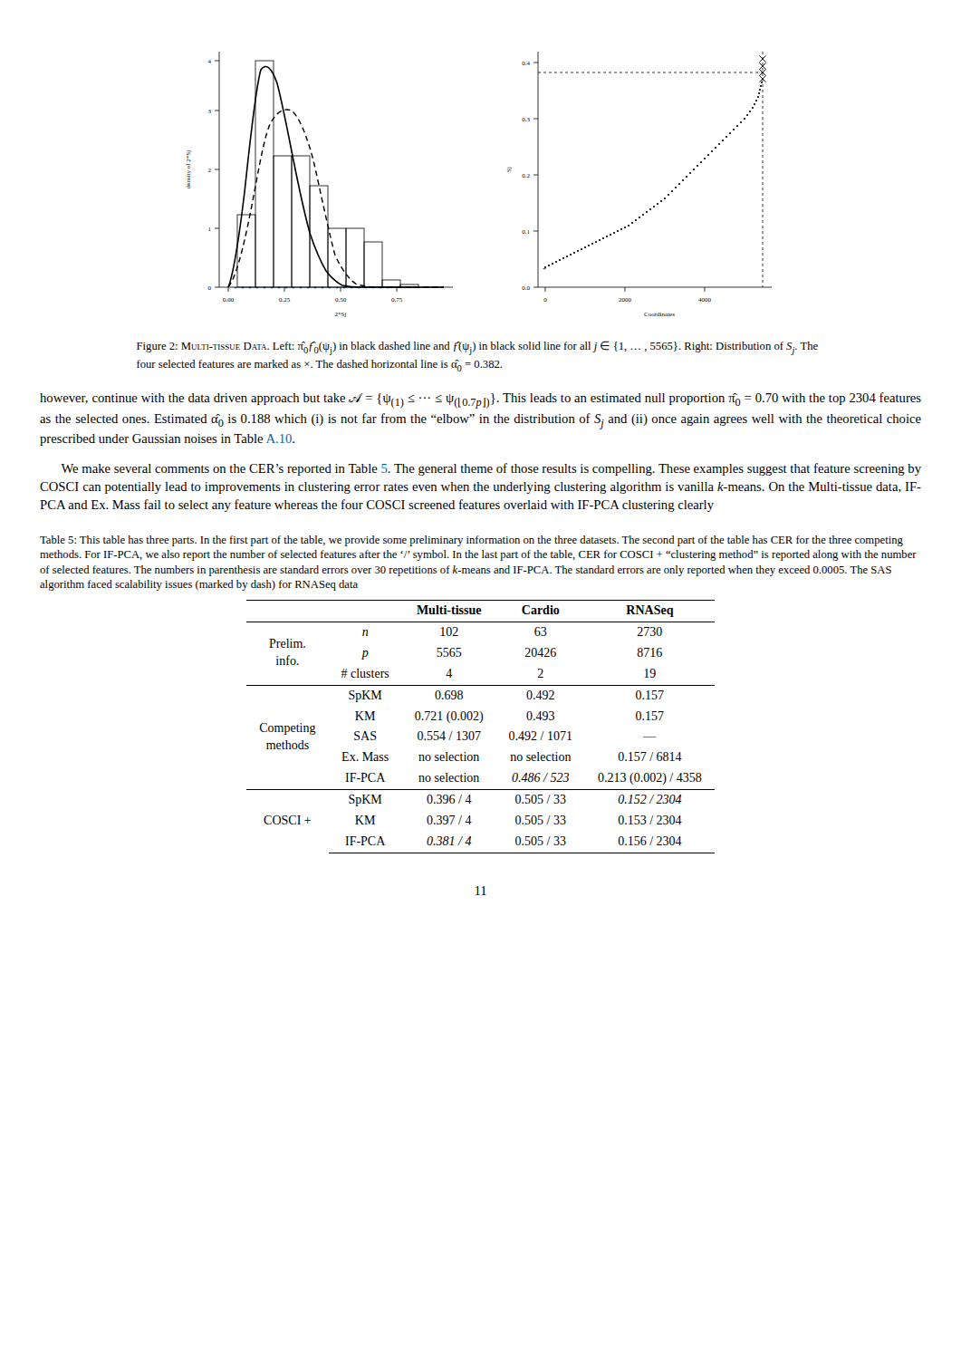0 1 2 3 4 0.00 0.25 0.50 0.75 2*Sj density of 2*Sj + + + + + + + + + + + + + + + + + + + + + +
0.0 0.1 0.2 0.3 0.4 0 2000 4000 Coordinates Sj +
Figure 2: Multi-tissue Data. Left: π̂0ƒ̂0(ψj) in black dashed line and ƒ̂(ψj) in black solid line for all j ∈ {1, … , 5565}. Right: Distribution of Sj. The four selected features are marked as ×. The dashed horizontal line is α̂0 = 0.382.
however, continue with the data driven approach but take 𝒜 = {ψ(1) ≤ ··· ≤ ψ(⌊0.7p⌋)}. This leads to an estimated null proportion π̂0 = 0.70 with the top 2304 features as the selected ones. Estimated α̂0 is 0.188 which (i) is not far from the “elbow” in the distribution of Sj and (ii) once again agrees well with the theoretical choice prescribed under Gaussian noises in Table A.10.
We make several comments on the CER’s reported in Table 5. The general theme of those results is compelling. These examples suggest that feature screening by COSCI can potentially lead to improvements in clustering error rates even when the underlying clustering algorithm is vanilla k-means. On the Multi-tissue data, IF-PCA and Ex. Mass fail to select any feature whereas the four COSCI screened features overlaid with IF-PCA clustering clearly
Table 5: This table has three parts. In the first part of the table, we provide some preliminary information on the three datasets. The second part of the table has CER for the three competing methods. For IF-PCA, we also report the number of selected features after the ‘/’ symbol. In the last part of the table, CER for COSCI + “clustering method” is reported along with the number of selected features. The numbers in parenthesis are standard errors over 30 repetitions of k-means and IF-PCA. The standard errors are only reported when they exceed 0.0005. The SAS algorithm faced scalability issues (marked by dash) for RNASeq data
| | | Multi-tissue | Cardio | RNASeq |
| Prelim. info. | n | 102 | 63 | 2730 |
| p | 5565 | 20426 | 8716 |
| # clusters | 4 | 2 | 19 |
| Competing methods | SpKM | 0.698 | 0.492 | 0.157 |
| KM | 0.721 (0.002) | 0.493 | 0.157 |
| SAS | 0.554 / 1307 | 0.492 / 1071 | — |
| Ex. Mass | no selection | no selection | 0.157 / 6814 |
| IF-PCA | no selection | 0.486 / 523 | 0.213 (0.002) / 4358 |
| COSCI + | SpKM | 0.396 / 4 | 0.505 / 33 | 0.152 / 2304 |
| KM | 0.397 / 4 | 0.505 / 33 | 0.153 / 2304 |
| IF-PCA | 0.381 / 4 | 0.505 / 33 | 0.156 / 2304 |
11